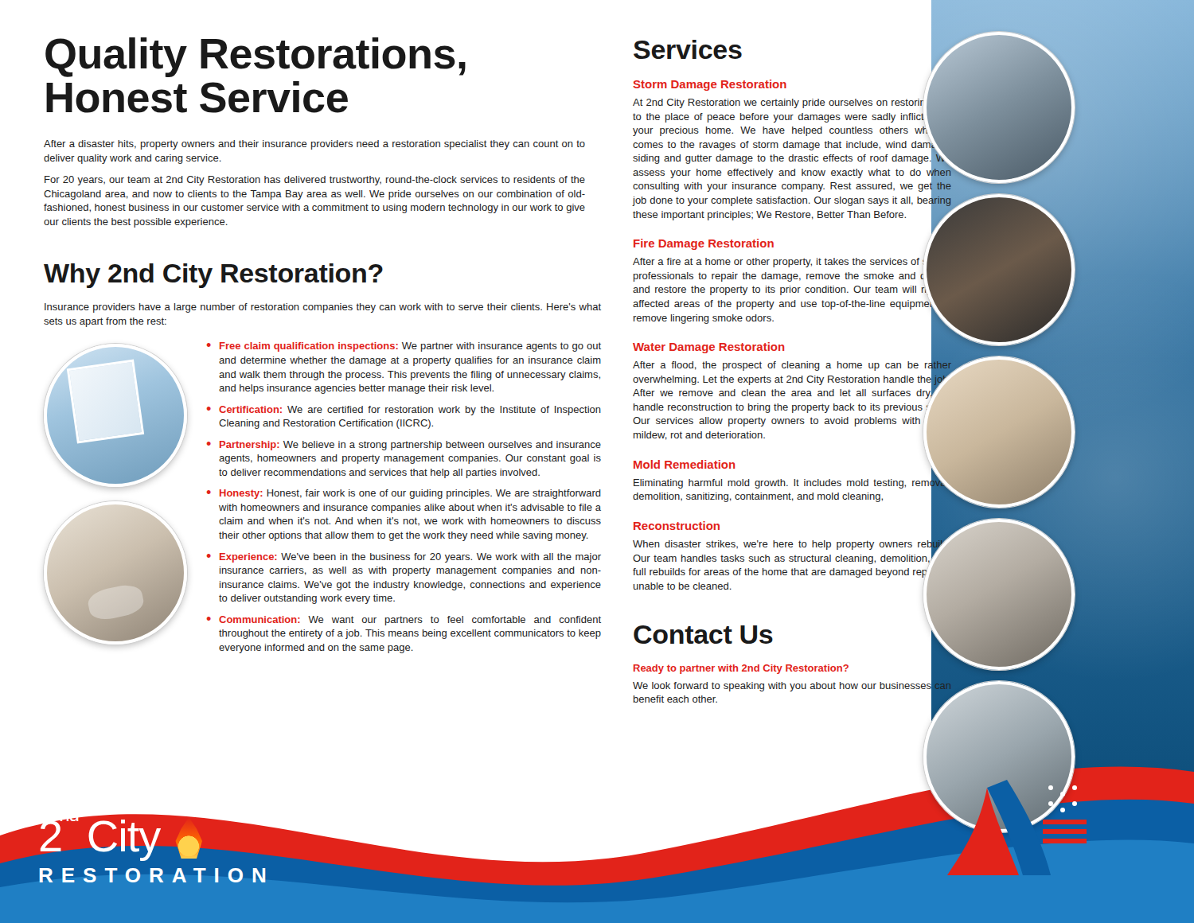Quality Restorations,
Honest Service
After a disaster hits, property owners and their insurance providers need a restoration specialist they can count on to deliver quality work and caring service.
For 20 years, our team at 2nd City Restoration has delivered trustworthy, round-the-clock services to residents of the Chicagoland area, and now to clients to the Tampa Bay area as well. We pride ourselves on our combination of old-fashioned, honest business in our customer service with a commitment to using modern technology in our work to give our clients the best possible experience.
Why 2nd City Restoration?
Insurance providers have a large number of restoration companies they can work with to serve their clients. Here's what sets us apart from the rest:
Free claim qualification inspections: We partner with insurance agents to go out and determine whether the damage at a property qualifies for an insurance claim and walk them through the process. This prevents the filing of unnecessary claims, and helps insurance agencies better manage their risk level.
Certification: We are certified for restoration work by the Institute of Inspection Cleaning and Restoration Certification (IICRC).
Partnership: We believe in a strong partnership between ourselves and insurance agents, homeowners and property management companies. Our constant goal is to deliver recommendations and services that help all parties involved.
Honesty: Honest, fair work is one of our guiding principles. We are straightforward with homeowners and insurance companies alike about when it's advisable to file a claim and when it's not. And when it's not, we work with homeowners to discuss their other options that allow them to get the work they need while saving money.
Experience: We've been in the business for 20 years. We work with all the major insurance carriers, as well as with property management companies and non-insurance claims. We've got the industry knowledge, connections and experience to deliver outstanding work every time.
Communication: We want our partners to feel comfortable and confident throughout the entirety of a job. This means being excellent communicators to keep everyone informed and on the same page.
Services
Storm Damage Restoration
At 2nd City Restoration we certainly pride ourselves on restoring you to the place of peace before your damages were sadly inflicted on your precious home. We have helped countless others when it comes to the ravages of storm damage that include, wind damage, siding and gutter damage to the drastic effects of roof damage. We assess your home effectively and know exactly what to do when consulting with your insurance company. Rest assured, we get the job done to your complete satisfaction. Our slogan says it all, bearing these important principles; We Restore, Better Than Before.
Fire Damage Restoration
After a fire at a home or other property, it takes the services of skilled professionals to repair the damage, remove the smoke and debris, and restore the property to its prior condition. Our team will rip out affected areas of the property and use top-of-the-line equipment to remove lingering smoke odors.
Water Damage Restoration
After a flood, the prospect of cleaning a home up can be rather overwhelming. Let the experts at 2nd City Restoration handle the job. After we remove and clean the area and let all surfaces dry, we handle reconstruction to bring the property back to its previous state. Our services allow property owners to avoid problems with mold, mildew, rot and deterioration.
Mold Remediation
Eliminating harmful mold growth. It includes mold testing, removal, demolition, sanitizing, containment, and mold cleaning,
Reconstruction
When disaster strikes, we're here to help property owners rebuild. Our team handles tasks such as structural cleaning, demolition, and full rebuilds for areas of the home that are damaged beyond repair or unable to be cleaned.
Contact Us
Ready to partner with 2nd City Restoration?
We look forward to speaking with you about how our businesses can benefit each other.
2nd City
RESTORATION